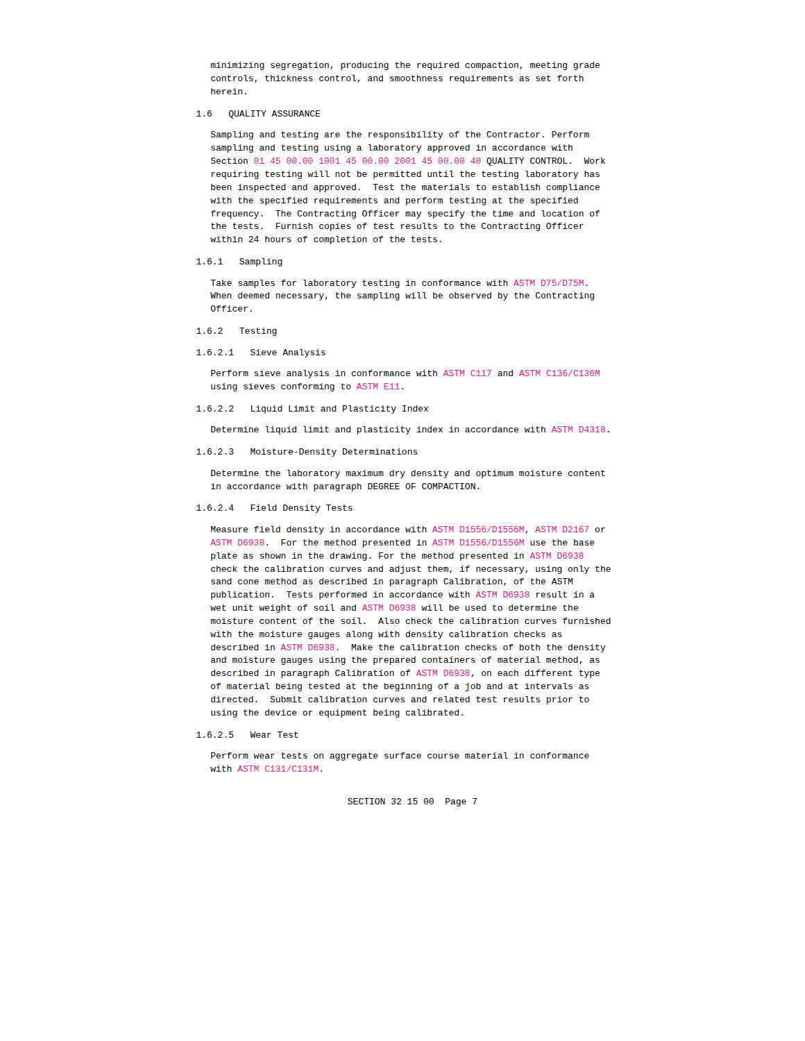minimizing segregation, producing the required compaction, meeting grade controls, thickness control, and smoothness requirements as set forth herein.
1.6 QUALITY ASSURANCE
Sampling and testing are the responsibility of the Contractor. Perform sampling and testing using a laboratory approved in accordance with Section 01 45 00.00 1001 45 00.00 2001 45 00.00 40 QUALITY CONTROL. Work requiring testing will not be permitted until the testing laboratory has been inspected and approved. Test the materials to establish compliance with the specified requirements and perform testing at the specified frequency. The Contracting Officer may specify the time and location of the tests. Furnish copies of test results to the Contracting Officer within 24 hours of completion of the tests.
1.6.1 Sampling
Take samples for laboratory testing in conformance with ASTM D75/D75M. When deemed necessary, the sampling will be observed by the Contracting Officer.
1.6.2 Testing
1.6.2.1 Sieve Analysis
Perform sieve analysis in conformance with ASTM C117 and ASTM C136/C136M using sieves conforming to ASTM E11.
1.6.2.2 Liquid Limit and Plasticity Index
Determine liquid limit and plasticity index in accordance with ASTM D4318.
1.6.2.3 Moisture-Density Determinations
Determine the laboratory maximum dry density and optimum moisture content in accordance with paragraph DEGREE OF COMPACTION.
1.6.2.4 Field Density Tests
Measure field density in accordance with ASTM D1556/D1556M, ASTM D2167 or ASTM D6938. For the method presented in ASTM D1556/D1556M use the base plate as shown in the drawing. For the method presented in ASTM D6938 check the calibration curves and adjust them, if necessary, using only the sand cone method as described in paragraph Calibration, of the ASTM publication. Tests performed in accordance with ASTM D6938 result in a wet unit weight of soil and ASTM D6938 will be used to determine the moisture content of the soil. Also check the calibration curves furnished with the moisture gauges along with density calibration checks as described in ASTM D6938. Make the calibration checks of both the density and moisture gauges using the prepared containers of material method, as described in paragraph Calibration of ASTM D6938, on each different type of material being tested at the beginning of a job and at intervals as directed. Submit calibration curves and related test results prior to using the device or equipment being calibrated.
1.6.2.5 Wear Test
Perform wear tests on aggregate surface course material in conformance with ASTM C131/C131M.
SECTION 32 15 00 Page 7